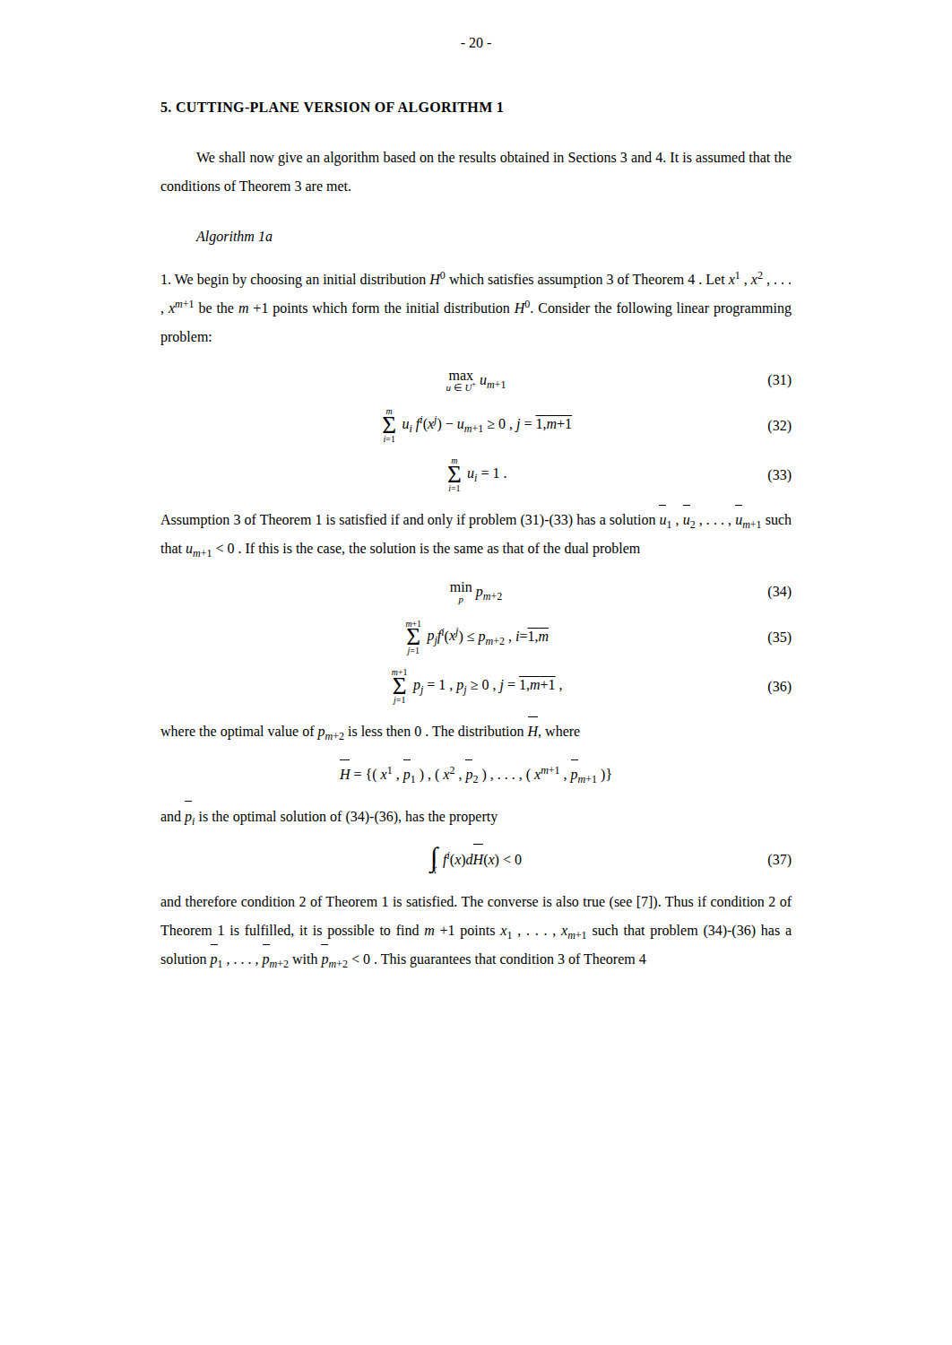- 20 -
5. Cutting-Plane Version of Algorithm 1
We shall now give an algorithm based on the results obtained in Sections 3 and 4. It is assumed that the conditions of Theorem 3 are met.
Algorithm 1a
1. We begin by choosing an initial distribution H0 which satisfies assumption 3 of Theorem 4 . Let x1 , x2 , . . . , xm+1 be the m +1 points which form the initial distribution H0. Consider the following linear programming problem:
max u ∈ U+um+1 (31)
mΣi=1 ui fi(xj) − um+1 ≥ 0 , j = 1,m+1 (32)
mΣi=1 ui = 1 . (33)
Assumption 3 of Theorem 1 is satisfied if and only if problem (31)-(33) has a solution u1 , u2 , . . . , um+1 such that um+1 < 0 . If this is the case, the solution is the same as that of the dual problem
min p pm+2 (34)
m+1 Σj=1 pjfi(xj) ≤ pm+2 , i=1,m (35)
m+1 Σj=1 pj = 1 , pj ≥ 0 , j = 1,m+1 , (36)
where the optimal value of pm+2 is less then 0 . The distribution H, where
H = {( x1 , p1 ) , ( x2 , p2 ) , . . . , ( xm+1 , pm+1 )}
and pi is the optimal solution of (34)-(36), has the property
∫X fi(x)dH(x) < 0 (37)
and therefore condition 2 of Theorem 1 is satisfied. The converse is also true (see [7]). Thus if condition 2 of Theorem 1 is fulfilled, it is possible to find m +1 points x1 , . . . , xm+1 such that problem (34)-(36) has a solution p1 , . . . , pm+2 with pm+2 < 0 . This guarantees that condition 3 of Theorem 4